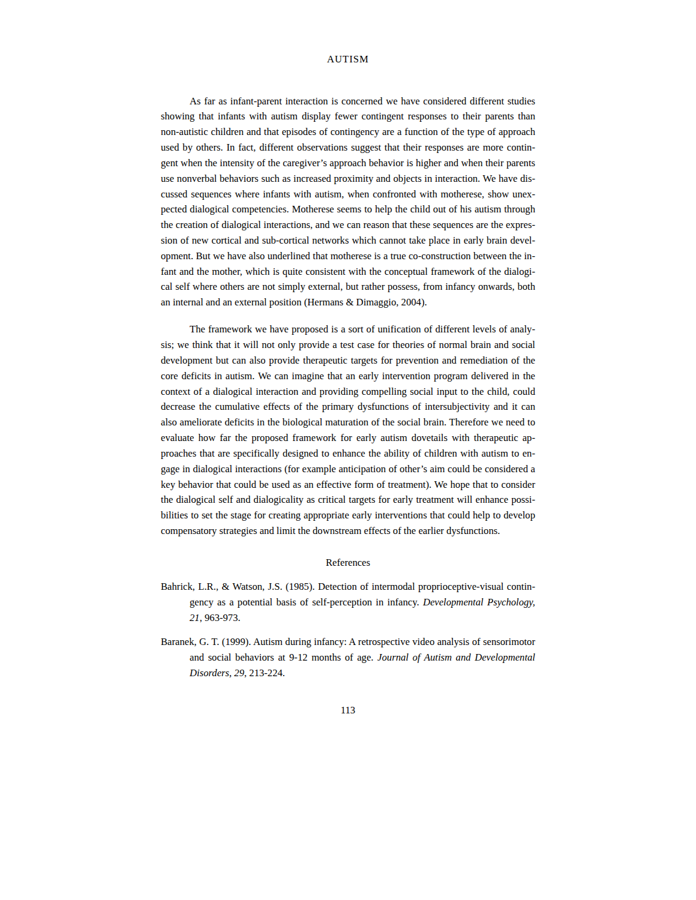AUTISM
As far as infant-parent interaction is concerned we have considered different studies showing that infants with autism display fewer contingent responses to their parents than non-autistic children and that episodes of contingency are a function of the type of approach used by others. In fact, different observations suggest that their responses are more contingent when the intensity of the caregiver’s approach behavior is higher and when their parents use nonverbal behaviors such as increased proximity and objects in interaction. We have discussed sequences where infants with autism, when confronted with motherese, show unexpected dialogical competencies. Motherese seems to help the child out of his autism through the creation of dialogical interactions, and we can reason that these sequences are the expression of new cortical and sub-cortical networks which cannot take place in early brain development. But we have also underlined that motherese is a true co-construction between the infant and the mother, which is quite consistent with the conceptual framework of the dialogical self where others are not simply external, but rather possess, from infancy onwards, both an internal and an external position (Hermans & Dimaggio, 2004).
The framework we have proposed is a sort of unification of different levels of analysis; we think that it will not only provide a test case for theories of normal brain and social development but can also provide therapeutic targets for prevention and remediation of the core deficits in autism. We can imagine that an early intervention program delivered in the context of a dialogical interaction and providing compelling social input to the child, could decrease the cumulative effects of the primary dysfunctions of intersubjectivity and it can also ameliorate deficits in the biological maturation of the social brain. Therefore we need to evaluate how far the proposed framework for early autism dovetails with therapeutic approaches that are specifically designed to enhance the ability of children with autism to engage in dialogical interactions (for example anticipation of other’s aim could be considered a key behavior that could be used as an effective form of treatment). We hope that to consider the dialogical self and dialogicality as critical targets for early treatment will enhance possibilities to set the stage for creating appropriate early interventions that could help to develop compensatory strategies and limit the downstream effects of the earlier dysfunctions.
References
Bahrick, L.R., & Watson, J.S. (1985). Detection of intermodal proprioceptive-visual contingency as a potential basis of self-perception in infancy. Developmental Psychology, 21, 963-973.
Baranek, G. T. (1999). Autism during infancy: A retrospective video analysis of sensorimotor and social behaviors at 9-12 months of age. Journal of Autism and Developmental Disorders, 29, 213-224.
113